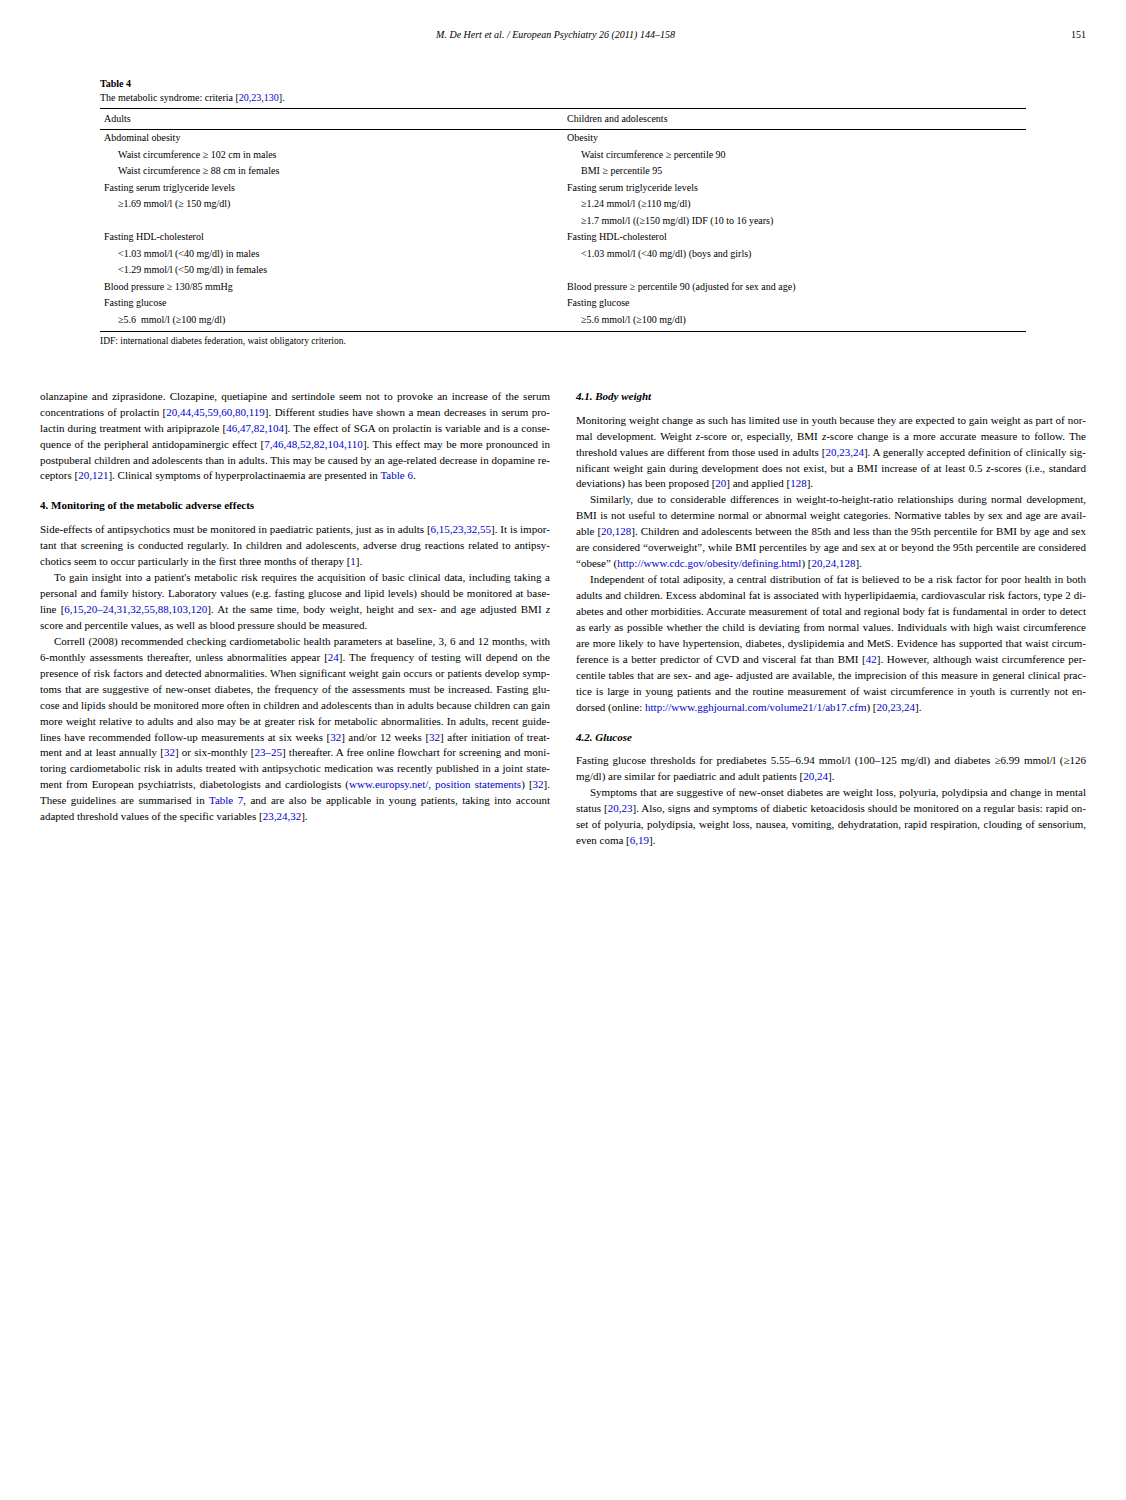M. De Hert et al. / European Psychiatry 26 (2011) 144–158 151
Table 4 The metabolic syndrome: criteria [20,23,130].
| Adults | Children and adolescents |
| --- | --- |
| Abdominal obesity | Obesity |
| Waist circumference ≥ 102 cm in males | Waist circumference ≥ percentile 90 |
| Waist circumference ≥ 88 cm in females | BMI ≥ percentile 95 |
| Fasting serum triglyceride levels | Fasting serum triglyceride levels |
| ≥1.69 mmol/l (≥ 150 mg/dl) | ≥1.24 mmol/l (≥110 mg/dl) |
| | ≥1.7 mmol/l ((≥150 mg/dl) IDF (10 to 16 years) |
| Fasting HDL-cholesterol | Fasting HDL-cholesterol |
| <1.03 mmol/l (<40 mg/dl) in males | <1.03 mmol/l (<40 mg/dl) (boys and girls) |
| <1.29 mmol/l (<50 mg/dl) in females | |
| Blood pressure ≥ 130/85 mmHg | Blood pressure ≥ percentile 90 (adjusted for sex and age) |
| Fasting glucose | Fasting glucose |
| ≥5.6 mmol/l (≥100 mg/dl) | ≥5.6 mmol/l (≥100 mg/dl) |
IDF: international diabetes federation, waist obligatory criterion.
olanzapine and ziprasidone. Clozapine, quetiapine and sertindole seem not to provoke an increase of the serum concentrations of prolactin [20,44,45,59,60,80,119]. Different studies have shown a mean decreases in serum prolactin during treatment with aripiprazole [46,47,82,104]. The effect of SGA on prolactin is variable and is a consequence of the peripheral antidopaminergic effect [7,46,48,52,82,104,110]. This effect may be more pronounced in postpuberal children and adolescents than in adults. This may be caused by an age-related decrease in dopamine receptors [20,121]. Clinical symptoms of hyperprolactinaemia are presented in Table 6.
4. Monitoring of the metabolic adverse effects
Side-effects of antipsychotics must be monitored in paediatric patients, just as in adults [6,15,23,32,55]. It is important that screening is conducted regularly. In children and adolescents, adverse drug reactions related to antipsychotics seem to occur particularly in the first three months of therapy [1].
To gain insight into a patient's metabolic risk requires the acquisition of basic clinical data, including taking a personal and family history. Laboratory values (e.g. fasting glucose and lipid levels) should be monitored at baseline [6,15,20–24,31,32,55,88,103,120]. At the same time, body weight, height and sex- and age adjusted BMI z score and percentile values, as well as blood pressure should be measured.
Correll (2008) recommended checking cardiometabolic health parameters at baseline, 3, 6 and 12 months, with 6-monthly assessments thereafter, unless abnormalities appear [24]. The frequency of testing will depend on the presence of risk factors and detected abnormalities. When significant weight gain occurs or patients develop symptoms that are suggestive of new-onset diabetes, the frequency of the assessments must be increased. Fasting glucose and lipids should be monitored more often in children and adolescents than in adults because children can gain more weight relative to adults and also may be at greater risk for metabolic abnormalities. In adults, recent guidelines have recommended follow-up measurements at six weeks [32] and/or 12 weeks [32] after initiation of treatment and at least annually [32] or six-monthly [23–25] thereafter. A free online flowchart for screening and monitoring cardiometabolic risk in adults treated with antipsychotic medication was recently published in a joint statement from European psychiatrists, diabetologists and cardiologists (www.europsy.net/, position statements) [32]. These guidelines are summarised in Table 7, and are also be applicable in young patients, taking into account adapted threshold values of the specific variables [23,24,32].
4.1. Body weight
Monitoring weight change as such has limited use in youth because they are expected to gain weight as part of normal development. Weight z-score or, especially, BMI z-score change is a more accurate measure to follow. The threshold values are different from those used in adults [20,23,24]. A generally accepted definition of clinically significant weight gain during development does not exist, but a BMI increase of at least 0.5 z-scores (i.e., standard deviations) has been proposed [20] and applied [128].
Similarly, due to considerable differences in weight-to-height-ratio relationships during normal development, BMI is not useful to determine normal or abnormal weight categories. Normative tables by sex and age are available [20,128]. Children and adolescents between the 85th and less than the 95th percentile for BMI by age and sex are considered “overweight”, while BMI percentiles by age and sex at or beyond the 95th percentile are considered “obese” (http://www.cdc.gov/obesity/defining.html) [20,24,128].
Independent of total adiposity, a central distribution of fat is believed to be a risk factor for poor health in both adults and children. Excess abdominal fat is associated with hyperlipidaemia, cardiovascular risk factors, type 2 diabetes and other morbidities. Accurate measurement of total and regional body fat is fundamental in order to detect as early as possible whether the child is deviating from normal values. Individuals with high waist circumference are more likely to have hypertension, diabetes, dyslipidemia and MetS. Evidence has supported that waist circumference is a better predictor of CVD and visceral fat than BMI [42]. However, although waist circumference percentile tables that are sex- and age- adjusted are available, the imprecision of this measure in general clinical practice is large in young patients and the routine measurement of waist circumference in youth is currently not endorsed (online: http://www.gghjournal.com/volume21/1/ab17.cfm) [20,23,24].
4.2. Glucose
Fasting glucose thresholds for prediabetes 5.55–6.94 mmol/l (100–125 mg/dl) and diabetes ≥6.99 mmol/l (≥126 mg/dl) are similar for paediatric and adult patients [20,24].
Symptoms that are suggestive of new-onset diabetes are weight loss, polyuria, polydipsia and change in mental status [20,23]. Also, signs and symptoms of diabetic ketoacidosis should be monitored on a regular basis: rapid onset of polyuria, polydipsia, weight loss, nausea, vomiting, dehydratation, rapid respiration, clouding of sensorium, even coma [6,19].